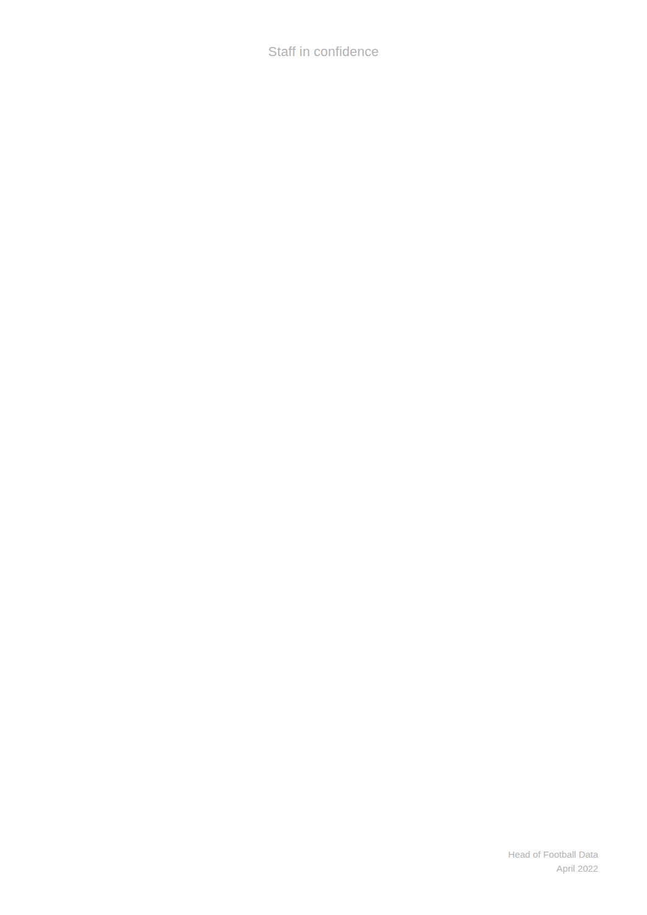Staff in confidence
Head of Football Data
April 2022